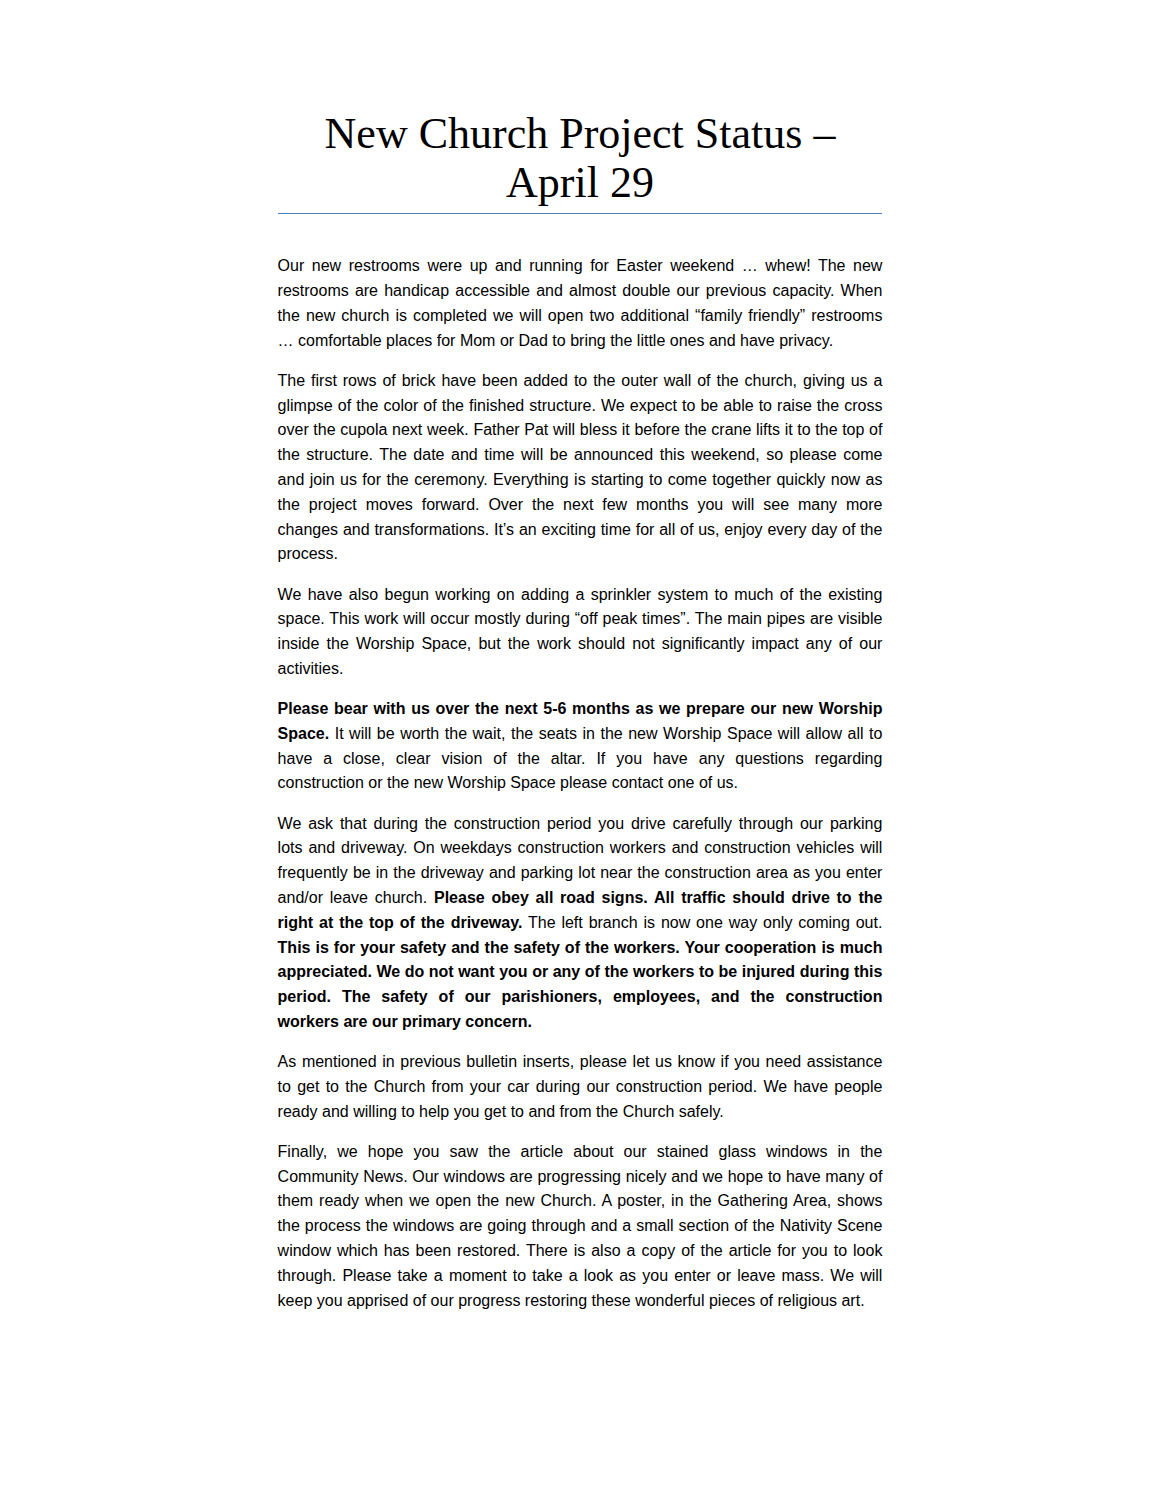New Church Project Status – April 29
Our new restrooms were up and running for Easter weekend … whew! The new restrooms are handicap accessible and almost double our previous capacity. When the new church is completed we will open two additional “family friendly” restrooms … comfortable places for Mom or Dad to bring the little ones and have privacy.
The first rows of brick have been added to the outer wall of the church, giving us a glimpse of the color of the finished structure. We expect to be able to raise the cross over the cupola next week. Father Pat will bless it before the crane lifts it to the top of the structure. The date and time will be announced this weekend, so please come and join us for the ceremony. Everything is starting to come together quickly now as the project moves forward. Over the next few months you will see many more changes and transformations. It’s an exciting time for all of us, enjoy every day of the process.
We have also begun working on adding a sprinkler system to much of the existing space. This work will occur mostly during “off peak times”. The main pipes are visible inside the Worship Space, but the work should not significantly impact any of our activities.
Please bear with us over the next 5-6 months as we prepare our new Worship Space. It will be worth the wait, the seats in the new Worship Space will allow all to have a close, clear vision of the altar. If you have any questions regarding construction or the new Worship Space please contact one of us.
We ask that during the construction period you drive carefully through our parking lots and driveway. On weekdays construction workers and construction vehicles will frequently be in the driveway and parking lot near the construction area as you enter and/or leave church. Please obey all road signs. All traffic should drive to the right at the top of the driveway. The left branch is now one way only coming out. This is for your safety and the safety of the workers. Your cooperation is much appreciated. We do not want you or any of the workers to be injured during this period. The safety of our parishioners, employees, and the construction workers are our primary concern.
As mentioned in previous bulletin inserts, please let us know if you need assistance to get to the Church from your car during our construction period. We have people ready and willing to help you get to and from the Church safely.
Finally, we hope you saw the article about our stained glass windows in the Community News. Our windows are progressing nicely and we hope to have many of them ready when we open the new Church. A poster, in the Gathering Area, shows the process the windows are going through and a small section of the Nativity Scene window which has been restored. There is also a copy of the article for you to look through. Please take a moment to take a look as you enter or leave mass. We will keep you apprised of our progress restoring these wonderful pieces of religious art.